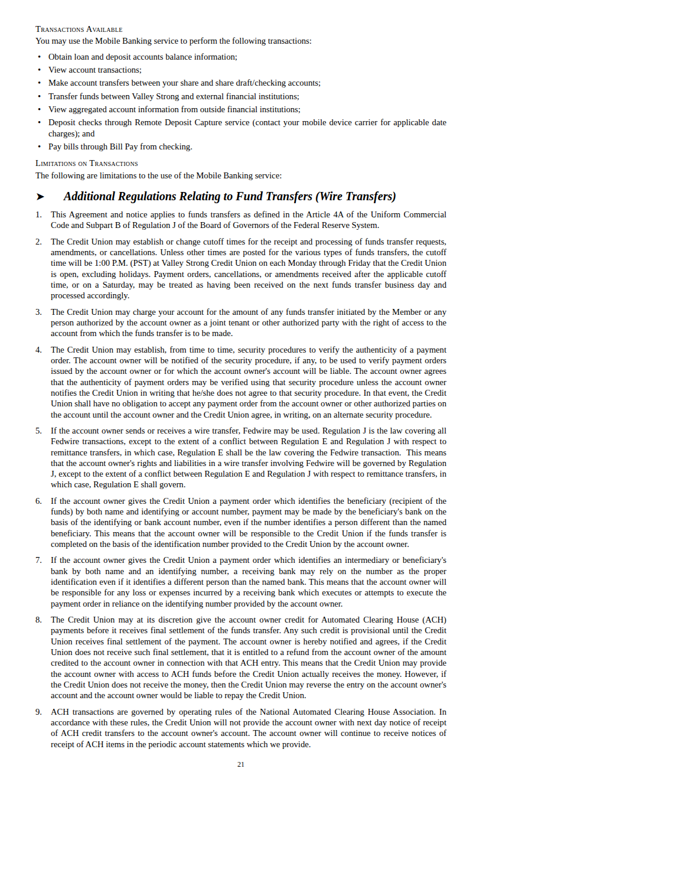Transactions Available
You may use the Mobile Banking service to perform the following transactions:
Obtain loan and deposit accounts balance information;
View account transactions;
Make account transfers between your share and share draft/checking accounts;
Transfer funds between Valley Strong and external financial institutions;
View aggregated account information from outside financial institutions;
Deposit checks through Remote Deposit Capture service (contact your mobile device carrier for applicable date charges); and
Pay bills through Bill Pay from checking.
Limitations on Transactions
The following are limitations to the use of the Mobile Banking service:
➤Additional Regulations Relating to Fund Transfers (Wire Transfers)
This Agreement and notice applies to funds transfers as defined in the Article 4A of the Uniform Commercial Code and Subpart B of Regulation J of the Board of Governors of the Federal Reserve System.
The Credit Union may establish or change cutoff times for the receipt and processing of funds transfer requests, amendments, or cancellations. Unless other times are posted for the various types of funds transfers, the cutoff time will be 1:00 P.M. (PST) at Valley Strong Credit Union on each Monday through Friday that the Credit Union is open, excluding holidays. Payment orders, cancellations, or amendments received after the applicable cutoff time, or on a Saturday, may be treated as having been received on the next funds transfer business day and processed accordingly.
The Credit Union may charge your account for the amount of any funds transfer initiated by the Member or any person authorized by the account owner as a joint tenant or other authorized party with the right of access to the account from which the funds transfer is to be made.
The Credit Union may establish, from time to time, security procedures to verify the authenticity of a payment order. The account owner will be notified of the security procedure, if any, to be used to verify payment orders issued by the account owner or for which the account owner's account will be liable. The account owner agrees that the authenticity of payment orders may be verified using that security procedure unless the account owner notifies the Credit Union in writing that he/she does not agree to that security procedure. In that event, the Credit Union shall have no obligation to accept any payment order from the account owner or other authorized parties on the account until the account owner and the Credit Union agree, in writing, on an alternate security procedure.
If the account owner sends or receives a wire transfer, Fedwire may be used. Regulation J is the law covering all Fedwire transactions, except to the extent of a conflict between Regulation E and Regulation J with respect to remittance transfers, in which case, Regulation E shall be the law covering the Fedwire transaction. This means that the account owner's rights and liabilities in a wire transfer involving Fedwire will be governed by Regulation J, except to the extent of a conflict between Regulation E and Regulation J with respect to remittance transfers, in which case, Regulation E shall govern.
If the account owner gives the Credit Union a payment order which identifies the beneficiary (recipient of the funds) by both name and identifying or account number, payment may be made by the beneficiary's bank on the basis of the identifying or bank account number, even if the number identifies a person different than the named beneficiary. This means that the account owner will be responsible to the Credit Union if the funds transfer is completed on the basis of the identification number provided to the Credit Union by the account owner.
If the account owner gives the Credit Union a payment order which identifies an intermediary or beneficiary's bank by both name and an identifying number, a receiving bank may rely on the number as the proper identification even if it identifies a different person than the named bank. This means that the account owner will be responsible for any loss or expenses incurred by a receiving bank which executes or attempts to execute the payment order in reliance on the identifying number provided by the account owner.
The Credit Union may at its discretion give the account owner credit for Automated Clearing House (ACH) payments before it receives final settlement of the funds transfer. Any such credit is provisional until the Credit Union receives final settlement of the payment. The account owner is hereby notified and agrees, if the Credit Union does not receive such final settlement, that it is entitled to a refund from the account owner of the amount credited to the account owner in connection with that ACH entry. This means that the Credit Union may provide the account owner with access to ACH funds before the Credit Union actually receives the money. However, if the Credit Union does not receive the money, then the Credit Union may reverse the entry on the account owner's account and the account owner would be liable to repay the Credit Union.
ACH transactions are governed by operating rules of the National Automated Clearing House Association. In accordance with these rules, the Credit Union will not provide the account owner with next day notice of receipt of ACH credit transfers to the account owner's account. The account owner will continue to receive notices of receipt of ACH items in the periodic account statements which we provide.
21